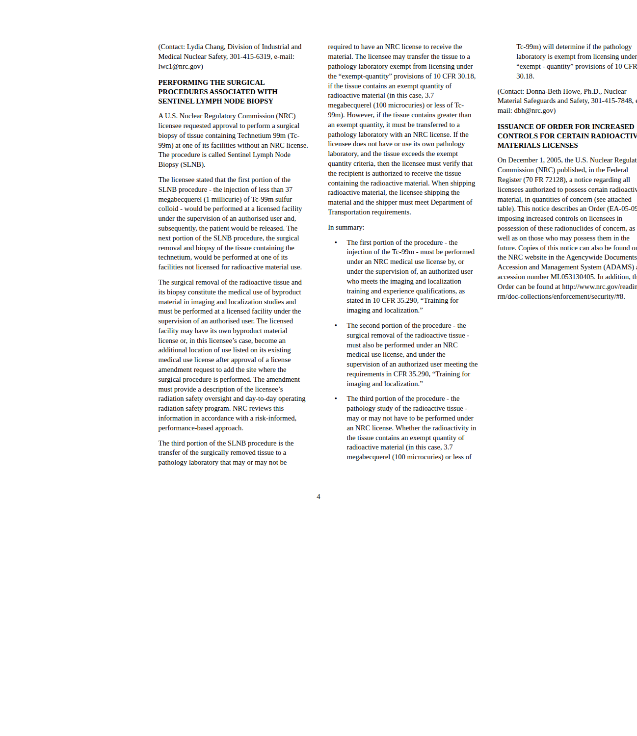(Contact: Lydia Chang, Division of Industrial and Medical Nuclear Safety, 301-415-6319, e-mail: lwc1@nrc.gov)
Performing the Surgical Procedures Associated with Sentinel Lymph Node Biopsy
A U.S. Nuclear Regulatory Commission (NRC) licensee requested approval to perform a surgical biopsy of tissue containing Technetium 99m (Tc-99m) at one of its facilities without an NRC license. The procedure is called Sentinel Lymph Node Biopsy (SLNB).
The licensee stated that the first portion of the SLNB procedure - the injection of less than 37 megabecquerel (1 millicurie) of Tc-99m sulfur colloid - would be performed at a licensed facility under the supervision of an authorised user and, subsequently, the patient would be released. The next portion of the SLNB procedure, the surgical removal and biopsy of the tissue containing the technetium, would be performed at one of its facilities not licensed for radioactive material use.
The surgical removal of the radioactive tissue and its biopsy constitute the medical use of byproduct material in imaging and localization studies and must be performed at a licensed facility under the supervision of an authorised user. The licensed facility may have its own byproduct material license or, in this licensee’s case, become an additional location of use listed on its existing medical use license after approval of a license amendment request to add the site where the surgical procedure is performed. The amendment must provide a description of the licensee’s radiation safety oversight and day-to-day operating radiation safety program. NRC reviews this information in accordance with a risk-informed, performance-based approach.
The third portion of the SLNB procedure is the transfer of the surgically removed tissue to a pathology laboratory that may or may not be required to have an NRC license to receive the material. The licensee may transfer the tissue to a pathology laboratory exempt from licensing under the “exempt-quantity” provisions of 10 CFR 30.18, if the tissue contains an exempt quantity of radioactive material (in this case, 3.7 megabecquerel (100 microcuries) or less of Tc-99m). However, if the tissue contains greater than an exempt quantity, it must be transferred to a pathology laboratory with an NRC license. If the licensee does not have or use its own pathology laboratory, and the tissue exceeds the exempt quantity criteria, then the licensee must verify that the recipient is authorized to receive the tissue containing the radioactive material. When shipping radioactive material, the licensee shipping the material and the shipper must meet Department of Transportation requirements.
In summary:
The first portion of the procedure - the injection of the Tc-99m - must be performed under an NRC medical use license by, or under the supervision of, an authorized user who meets the imaging and localization training and experience qualifications, as stated in 10 CFR 35.290, “Training for imaging and localization.”
The second portion of the procedure - the surgical removal of the radioactive tissue - must also be performed under an NRC medical use license, and under the supervision of an authorized user meeting the requirements in CFR 35.290, “Training for imaging and localization.”
The third portion of the procedure - the pathology study of the radioactive tissue - may or may not have to be performed under an NRC license. Whether the radioactivity in the tissue contains an exempt quantity of radioactive material (in this case, 3.7 megabecquerel (100 microcuries) or less of Tc-99m) will determine if the pathology laboratory is exempt from licensing under the “exempt - quantity” provisions of 10 CFR 30.18.
(Contact: Donna-Beth Howe, Ph.D., Nuclear Material Safeguards and Safety, 301-415-7848, e-mail: dbh@nrc.gov)
Issuance of Order for Increased Controls for Certain Radioactive Materials Licenses
On December 1, 2005, the U.S. Nuclear Regulatory Commission (NRC) published, in the Federal Register (70 FR 72128), a notice regarding all licensees authorized to possess certain radioactive material, in quantities of concern (see attached table). This notice describes an Order (EA-05-090) imposing increased controls on licensees in possession of these radionuclides of concern, as well as on those who may possess them in the future. Copies of this notice can also be found on the NRC website in the Agencywide Documents Accession and Management System (ADAMS) at accession number ML053130405. In addition, the Order can be found at http://www.nrc.gov/reading-rm/doc-collections/enforcement/security/#8.
4